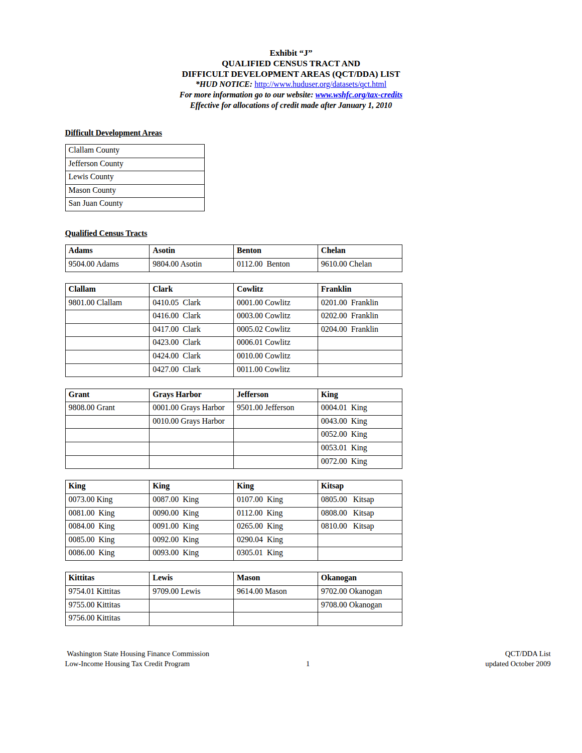Exhibit “J”
QUALIFIED CENSUS TRACT AND
DIFFICULT DEVELOPMENT AREAS (QCT/DDA) LIST
*HUD NOTICE: http://www.huduser.org/datasets/qct.html
For more information go to our website: www.wshfc.org/tax-credits
Effective for allocations of credit made after January 1, 2010
Difficult Development Areas
| Clallam County |
| Jefferson County |
| Lewis County |
| Mason County |
| San Juan County |
Qualified Census Tracts
| Adams | Asotin | Benton | Chelan |
| --- | --- | --- | --- |
| 9504.00 Adams | 9804.00 Asotin | 0112.00 Benton | 9610.00 Chelan |
| Clallam | Clark | Cowlitz | Franklin |
| --- | --- | --- | --- |
| 9801.00 Clallam | 0410.05 Clark | 0001.00 Cowlitz | 0201.00 Franklin |
| | 0416.00 Clark | 0003.00 Cowlitz | 0202.00 Franklin |
| | 0417.00 Clark | 0005.02 Cowlitz | 0204.00 Franklin |
| | 0423.00 Clark | 0006.01 Cowlitz | |
| | 0424.00 Clark | 0010.00 Cowlitz | |
| | 0427.00 Clark | 0011.00 Cowlitz | |
| Grant | Grays Harbor | Jefferson | King |
| --- | --- | --- | --- |
| 9808.00 Grant | 0001.00 Grays Harbor | 9501.00 Jefferson | 0004.01 King |
| | 0010.00 Grays Harbor | | 0043.00 King |
| | | | 0052.00 King |
| | | | 0053.01 King |
| | | | 0072.00 King |
| King | King | King | Kitsap |
| --- | --- | --- | --- |
| 0073.00 King | 0087.00 King | 0107.00 King | 0805.00 Kitsap |
| 0081.00 King | 0090.00 King | 0112.00 King | 0808.00 Kitsap |
| 0084.00 King | 0091.00 King | 0265.00 King | 0810.00 Kitsap |
| 0085.00 King | 0092.00 King | 0290.04 King | |
| 0086.00 King | 0093.00 King | 0305.01 King | |
| Kittitas | Lewis | Mason | Okanogan |
| --- | --- | --- | --- |
| 9754.01 Kittitas | 9709.00 Lewis | 9614.00 Mason | 9702.00 Okanogan |
| 9755.00 Kittitas | | | 9708.00 Okanogan |
| 9756.00 Kittitas | | | |
| Washington State Housing Finance Commission | | QCT/DDA List |
| Low-Income Housing Tax Credit Program | 1 | updated October 2009 |